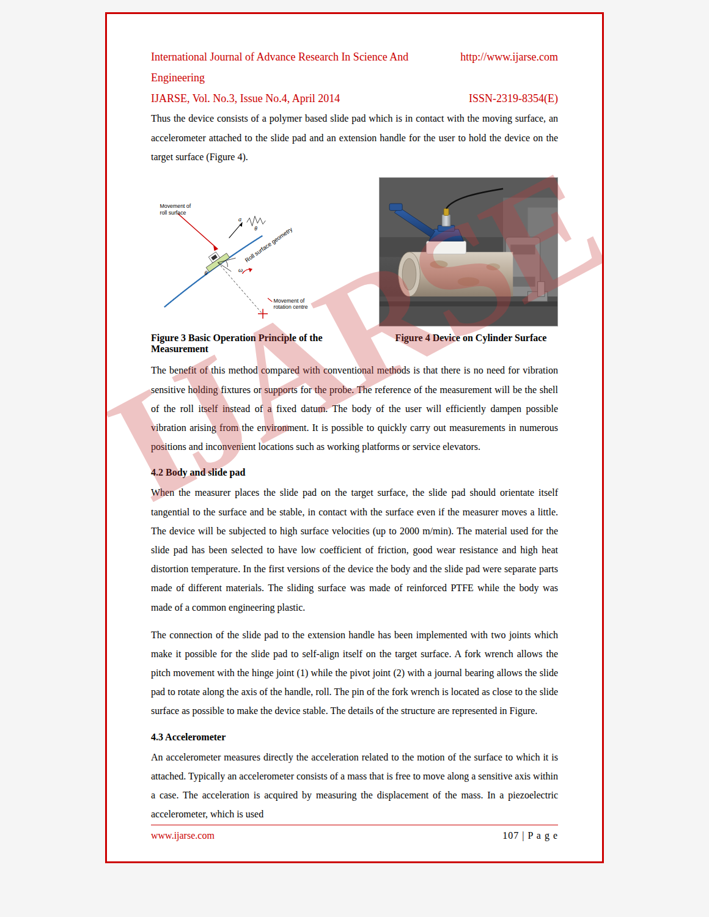IJARSE
International Journal of Advance Research In Science And Engineering
http://www.ijarse.com
IJARSE, Vol. No.3, Issue No.4, April 2014
ISSN-2319-8354(E)
Thus the device consists of a polymer based slide pad which is in contact with the moving surface, an accelerometer attached to the slide pad and an extension handle for the user to hold the device on the target surface (Figure 4).
Movement of roll surface a θ θ Roll surface geometry ω Movement of rotation centre
Figure 3 Basic Operation Principle of the Measurement
Figure 4 Device on Cylinder Surface
The benefit of this method compared with conventional methods is that there is no need for vibration sensitive holding fixtures or supports for the probe. The reference of the measurement will be the shell of the roll itself instead of a fixed datum. The body of the user will efficiently dampen possible vibration arising from the environment. It is possible to quickly carry out measurements in numerous positions and inconvenient locations such as working platforms or service elevators.
4.2 Body and slide pad
When the measurer places the slide pad on the target surface, the slide pad should orientate itself tangential to the surface and be stable, in contact with the surface even if the measurer moves a little. The device will be subjected to high surface velocities (up to 2000 m/min). The material used for the slide pad has been selected to have low coefficient of friction, good wear resistance and high heat distortion temperature. In the first versions of the device the body and the slide pad were separate parts made of different materials. The sliding surface was made of reinforced PTFE while the body was made of a common engineering plastic.
The connection of the slide pad to the extension handle has been implemented with two joints which make it possible for the slide pad to self-align itself on the target surface. A fork wrench allows the pitch movement with the hinge joint (1) while the pivot joint (2) with a journal bearing allows the slide pad to rotate along the axis of the handle, roll. The pin of the fork wrench is located as close to the slide surface as possible to make the device stable. The details of the structure are represented in Figure.
4.3 Accelerometer
An accelerometer measures directly the acceleration related to the motion of the surface to which it is attached. Typically an accelerometer consists of a mass that is free to move along a sensitive axis within a case. The acceleration is acquired by measuring the displacement of the mass. In a piezoelectric accelerometer, which is used
www.ijarse.com
107 | P a g e